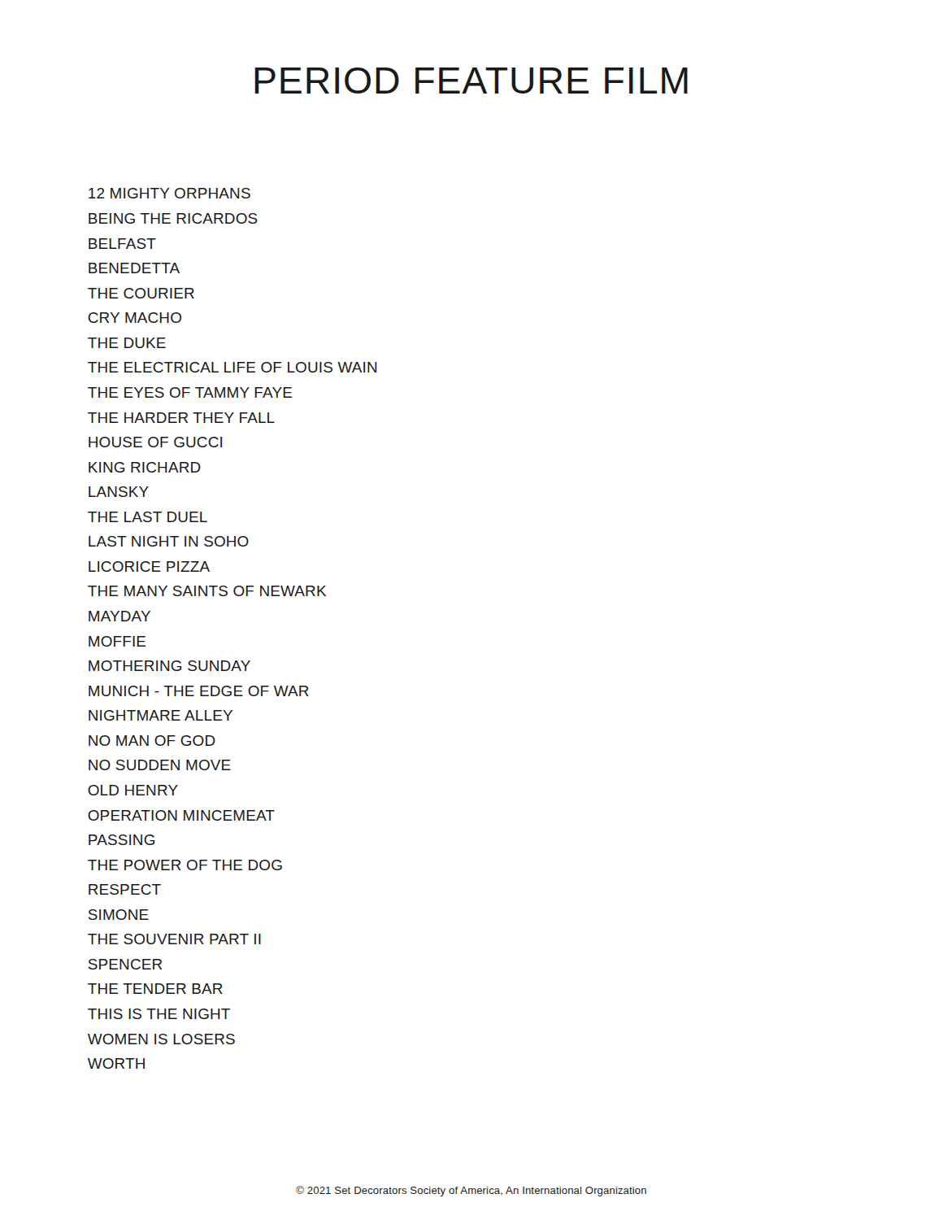PERIOD FEATURE FILM
12 MIGHTY ORPHANS
BEING THE RICARDOS
BELFAST
BENEDETTA
THE COURIER
CRY MACHO
THE DUKE
THE ELECTRICAL LIFE OF LOUIS WAIN
THE EYES OF TAMMY FAYE
THE HARDER THEY FALL
HOUSE OF GUCCI
KING RICHARD
LANSKY
THE LAST DUEL
LAST NIGHT IN SOHO
LICORICE PIZZA
THE MANY SAINTS OF NEWARK
MAYDAY
MOFFIE
MOTHERING SUNDAY
MUNICH - THE EDGE OF WAR
NIGHTMARE ALLEY
NO MAN OF GOD
NO SUDDEN MOVE
OLD HENRY
OPERATION MINCEMEAT
PASSING
THE POWER OF THE DOG
RESPECT
SIMONE
THE SOUVENIR PART II
SPENCER
THE TENDER BAR
THIS IS THE NIGHT
WOMEN IS LOSERS
WORTH
© 2021 Set Decorators Society of America, An International Organization